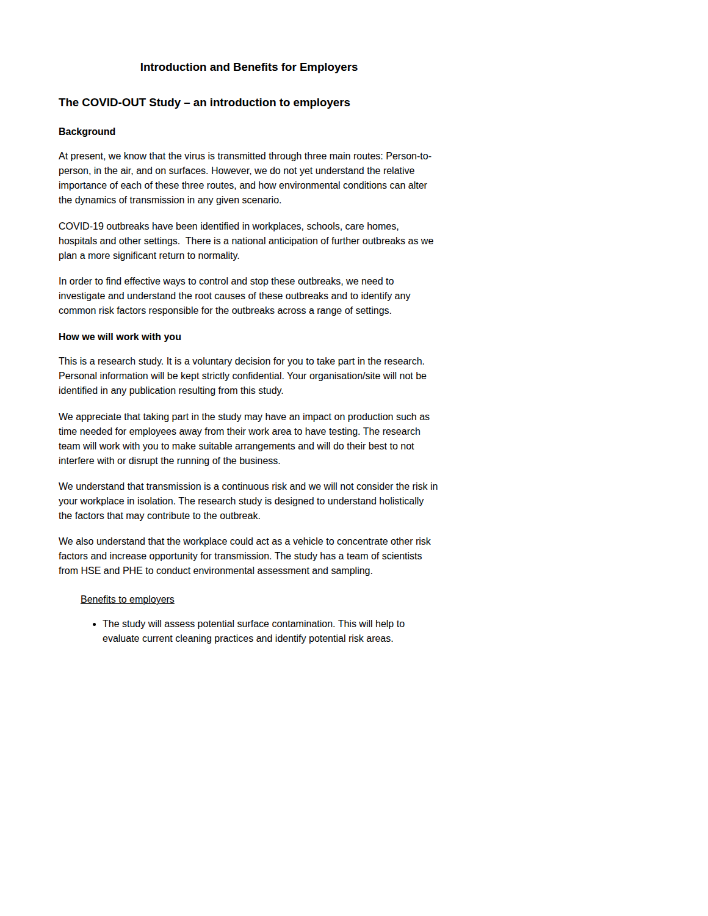Introduction and Benefits for Employers
The COVID-OUT Study – an introduction to employers
Background
At present, we know that the virus is transmitted through three main routes: Person-to-person, in the air, and on surfaces. However, we do not yet understand the relative importance of each of these three routes, and how environmental conditions can alter the dynamics of transmission in any given scenario.
COVID-19 outbreaks have been identified in workplaces, schools, care homes, hospitals and other settings. There is a national anticipation of further outbreaks as we plan a more significant return to normality.
In order to find effective ways to control and stop these outbreaks, we need to investigate and understand the root causes of these outbreaks and to identify any common risk factors responsible for the outbreaks across a range of settings.
How we will work with you
This is a research study. It is a voluntary decision for you to take part in the research. Personal information will be kept strictly confidential. Your organisation/site will not be identified in any publication resulting from this study.
We appreciate that taking part in the study may have an impact on production such as time needed for employees away from their work area to have testing. The research team will work with you to make suitable arrangements and will do their best to not interfere with or disrupt the running of the business.
We understand that transmission is a continuous risk and we will not consider the risk in your workplace in isolation. The research study is designed to understand holistically the factors that may contribute to the outbreak.
We also understand that the workplace could act as a vehicle to concentrate other risk factors and increase opportunity for transmission. The study has a team of scientists from HSE and PHE to conduct environmental assessment and sampling.
Benefits to employers
The study will assess potential surface contamination. This will help to evaluate current cleaning practices and identify potential risk areas.